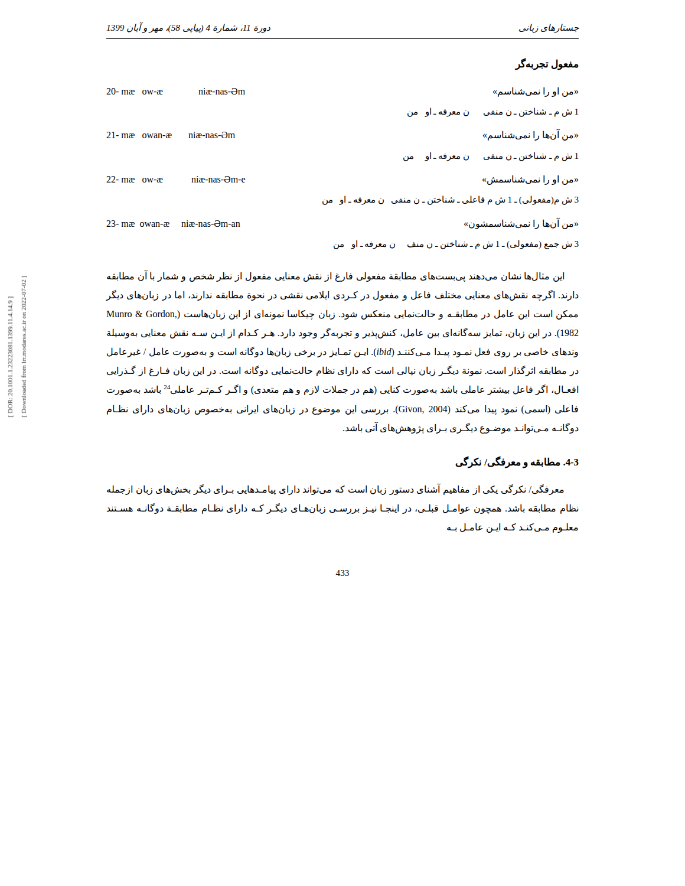[ DOR: 20.1001.1.23223081.1399.11.4.14.9 ] [ Downloaded from lrr.modares.ac.ir on 2022-07-02 ]
جستارهای زبانی دورة 11، شمارة 4 (پیاپی 58)، مهر و آبان 1399
مفعول تجربه‌گر
«من او را نمی‌شناسم» 20- mæ ow-æ niæ-nas-Əm
1 ش م ـ شناختن ـ ن منفی ن معرفه ـ او من
«من آن‌ها را نمی‌شناسم» 21- mæ owan-æ niæ-nas-Əm
1 ش م ـ شناختن ـ ن منفی ن معرفه ـ او من
«من او را نمی‌شناسمش» 22- mæ ow-æ niæ-nas-Əm-e
3 ش م(مفعولی) ـ 1 ش م فاعلی ـ شناختن ـ ن منفی ن معرفه ـ او من
«من آن‌ها را نمی‌شناسمشون» 23- mæ owan-æ niæ-nas-Əm-an
3 ش جمع (مفعولی) ـ 1 ش م ـ شناختن ـ ن منف ن معرفه ـ او من
این مثال‌ها نشان می‌دهند پی‌بست‌های مطابقة مفعولی فارغ از نقش معنایی مفعول از نظر شخص و شمار با آن مطابقه دارند. اگرچه نقش‌های معنایی مختلف فاعل و مفعول در کـردی ایلامی نقشی در نحوة مطابقه ندارند، اما در زبان‌های دیگر ممکن است این عامل در مطابقـه و حالت‌نمایی منعکس شود. زبان چیکاسا نمونه‌ای از این زبان‌هاست (Munro & Gordon, 1982). در این زبان، تمایز سه‌گانه‌ای بین عامل، کنش‌پذیر و تجربه‌گر وجود دارد. هـر کـدام از ایـن سـه نقش معنایی به‌وسیلة وندهای خاصی بر روی فعل نمـود پیـدا مـی‌کننـد (ibid). ایـن تمـایز در برخی زبان‌ها دوگانه است و به‌صورت عامل / غیرعامل در مطابقه اثرگذار است. نمونة دیگـر زبان نپالی است که دارای نظام حالت‌نمایی دوگانه است. در این زبان فـارغ از گـذرایی افعـال، اگر فاعل بیشتر عاملی باشد به‌صورت کنایی (هم در جملات لازم و هم متعدی) و اگـر کـم‌تـر عاملی24 باشد به‌صورت فاعلی (اسمی) نمود پیدا می‌کند (Givon, 2004). بررسی این موضوع در زبان‌های ایرانی به‌خصوص زبان‌های دارای نظـام دوگانـه مـی‌توانـد موضـوع دیگـری بـرای پژوهش‌های آتی باشد.
4-3. مطابقه و معرفگی/ نکرگی
معرفگی/ نکرگی یکی از مفاهیم آشنای دستور زبان است که می‌تواند دارای پیامـدهایی بـرای دیگر بخش‌های زبان ازجمله نظام مطابقه باشد. همچون عوامـل قبلـی، در اینجـا نیـز بررسـی زبان‌هـای دیگـر کـه دارای نظـام مطابقـة دوگانـه هسـتند معلـوم مـی‌کنـد کـه ایـن عامـل بـه
433